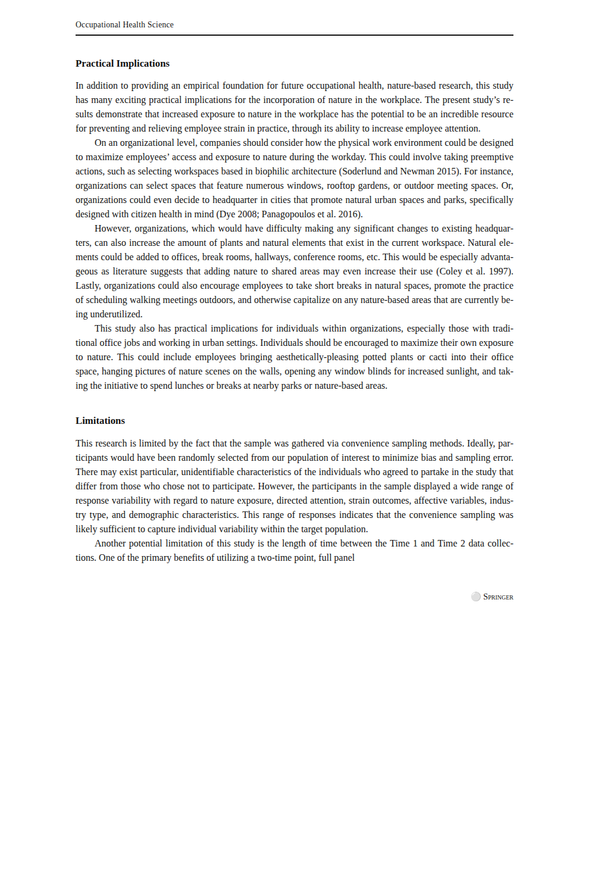Occupational Health Science
Practical Implications
In addition to providing an empirical foundation for future occupational health, nature-based research, this study has many exciting practical implications for the incorporation of nature in the workplace. The present study’s results demonstrate that increased exposure to nature in the workplace has the potential to be an incredible resource for preventing and relieving employee strain in practice, through its ability to increase employee attention.
On an organizational level, companies should consider how the physical work environment could be designed to maximize employees’ access and exposure to nature during the workday. This could involve taking preemptive actions, such as selecting workspaces based in biophilic architecture (Soderlund and Newman 2015). For instance, organizations can select spaces that feature numerous windows, rooftop gardens, or outdoor meeting spaces. Or, organizations could even decide to headquarter in cities that promote natural urban spaces and parks, specifically designed with citizen health in mind (Dye 2008; Panagopoulos et al. 2016).
However, organizations, which would have difficulty making any significant changes to existing headquarters, can also increase the amount of plants and natural elements that exist in the current workspace. Natural elements could be added to offices, break rooms, hallways, conference rooms, etc. This would be especially advantageous as literature suggests that adding nature to shared areas may even increase their use (Coley et al. 1997). Lastly, organizations could also encourage employees to take short breaks in natural spaces, promote the practice of scheduling walking meetings outdoors, and otherwise capitalize on any nature-based areas that are currently being underutilized.
This study also has practical implications for individuals within organizations, especially those with traditional office jobs and working in urban settings. Individuals should be encouraged to maximize their own exposure to nature. This could include employees bringing aesthetically-pleasing potted plants or cacti into their office space, hanging pictures of nature scenes on the walls, opening any window blinds for increased sunlight, and taking the initiative to spend lunches or breaks at nearby parks or nature-based areas.
Limitations
This research is limited by the fact that the sample was gathered via convenience sampling methods. Ideally, participants would have been randomly selected from our population of interest to minimize bias and sampling error. There may exist particular, unidentifiable characteristics of the individuals who agreed to partake in the study that differ from those who chose not to participate. However, the participants in the sample displayed a wide range of response variability with regard to nature exposure, directed attention, strain outcomes, affective variables, industry type, and demographic characteristics. This range of responses indicates that the convenience sampling was likely sufficient to capture individual variability within the target population.
Another potential limitation of this study is the length of time between the Time 1 and Time 2 data collections. One of the primary benefits of utilizing a two-time point, full panel
⚪ Springer